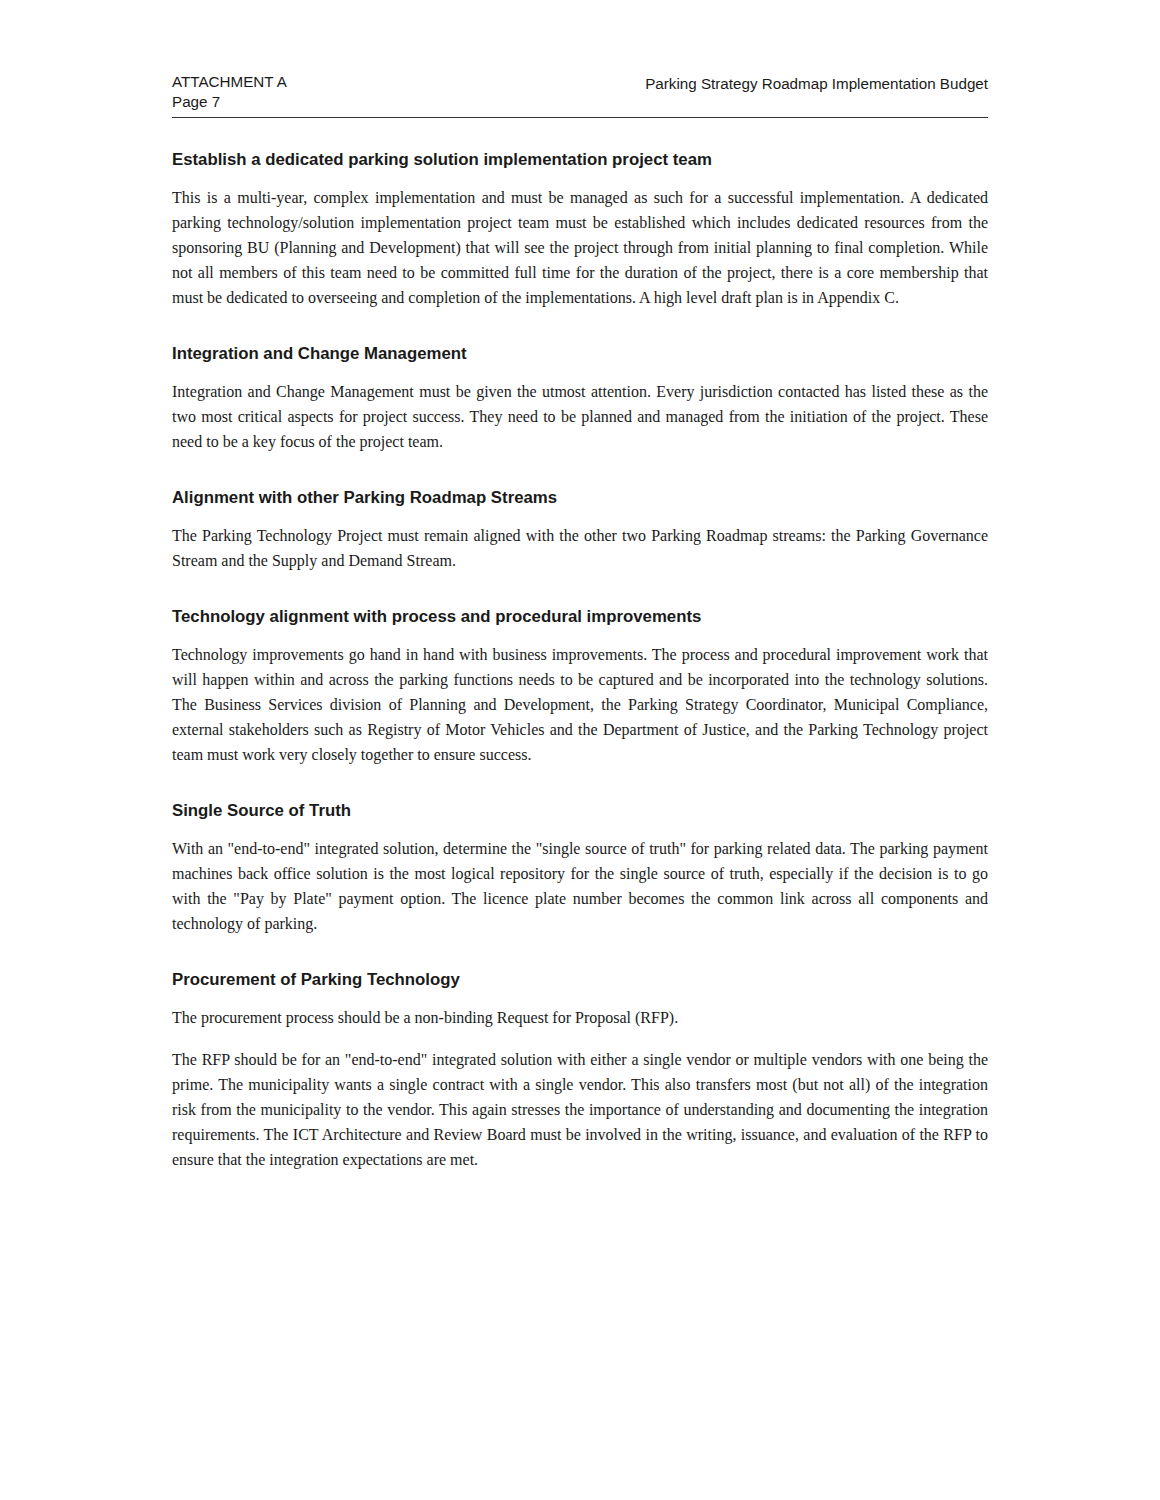ATTACHMENT A
Page 7
Parking Strategy Roadmap Implementation Budget
Establish a dedicated parking solution implementation project team
This is a multi-year, complex implementation and must be managed as such for a successful implementation. A dedicated parking technology/solution implementation project team must be established which includes dedicated resources from the sponsoring BU (Planning and Development) that will see the project through from initial planning to final completion. While not all members of this team need to be committed full time for the duration of the project, there is a core membership that must be dedicated to overseeing and completion of the implementations. A high level draft plan is in Appendix C.
Integration and Change Management
Integration and Change Management must be given the utmost attention. Every jurisdiction contacted has listed these as the two most critical aspects for project success. They need to be planned and managed from the initiation of the project. These need to be a key focus of the project team.
Alignment with other Parking Roadmap Streams
The Parking Technology Project must remain aligned with the other two Parking Roadmap streams: the Parking Governance Stream and the Supply and Demand Stream.
Technology alignment with process and procedural improvements
Technology improvements go hand in hand with business improvements. The process and procedural improvement work that will happen within and across the parking functions needs to be captured and be incorporated into the technology solutions. The Business Services division of Planning and Development, the Parking Strategy Coordinator, Municipal Compliance, external stakeholders such as Registry of Motor Vehicles and the Department of Justice, and the Parking Technology project team must work very closely together to ensure success.
Single Source of Truth
With an "end-to-end" integrated solution, determine the "single source of truth" for parking related data. The parking payment machines back office solution is the most logical repository for the single source of truth, especially if the decision is to go with the "Pay by Plate" payment option. The licence plate number becomes the common link across all components and technology of parking.
Procurement of Parking Technology
The procurement process should be a non-binding Request for Proposal (RFP).
The RFP should be for an "end-to-end" integrated solution with either a single vendor or multiple vendors with one being the prime. The municipality wants a single contract with a single vendor. This also transfers most (but not all) of the integration risk from the municipality to the vendor. This again stresses the importance of understanding and documenting the integration requirements. The ICT Architecture and Review Board must be involved in the writing, issuance, and evaluation of the RFP to ensure that the integration expectations are met.